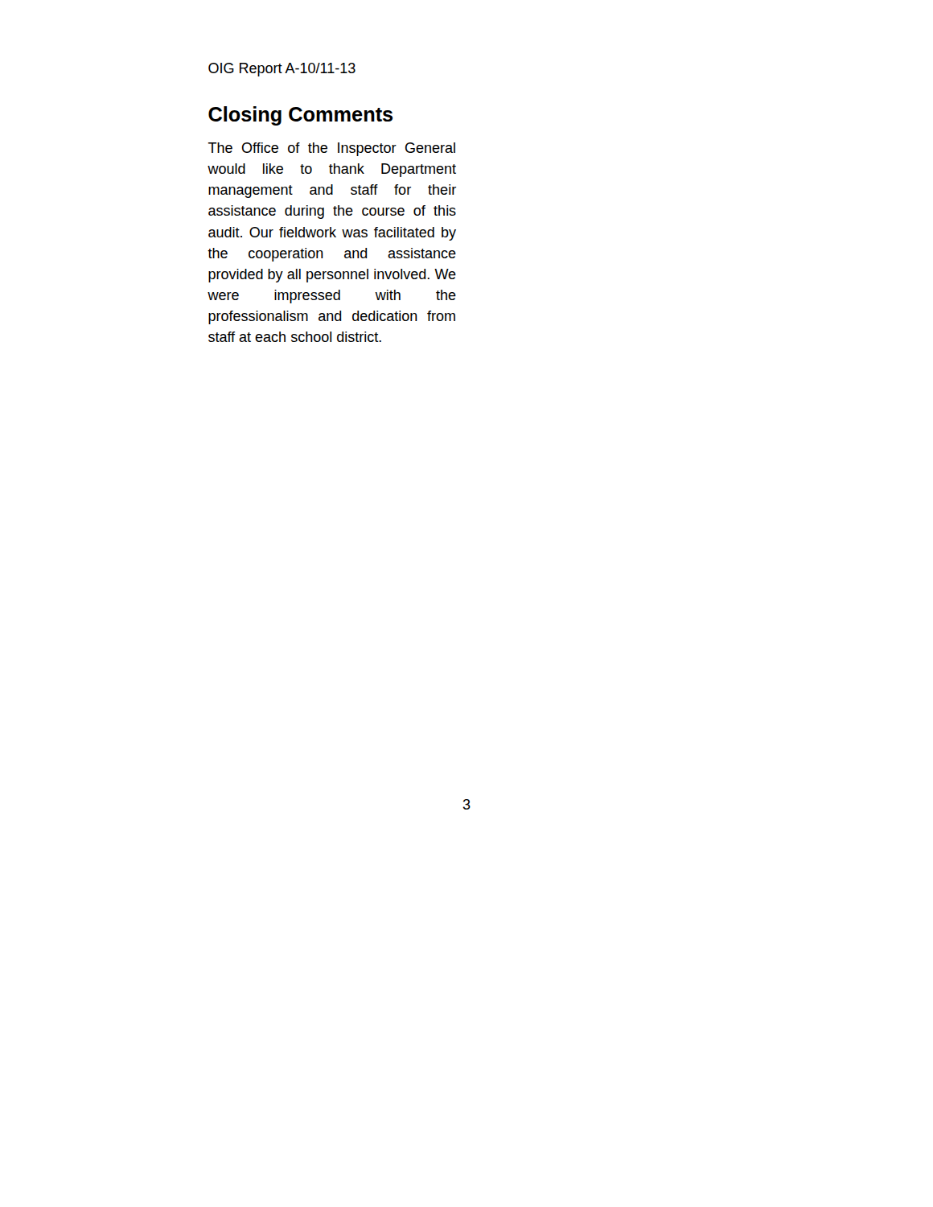OIG Report A-10/11-13
Closing Comments
The Office of the Inspector General would like to thank Department management and staff for their assistance during the course of this audit. Our fieldwork was facilitated by the cooperation and assistance provided by all personnel involved. We were impressed with the professionalism and dedication from staff at each school district.
3